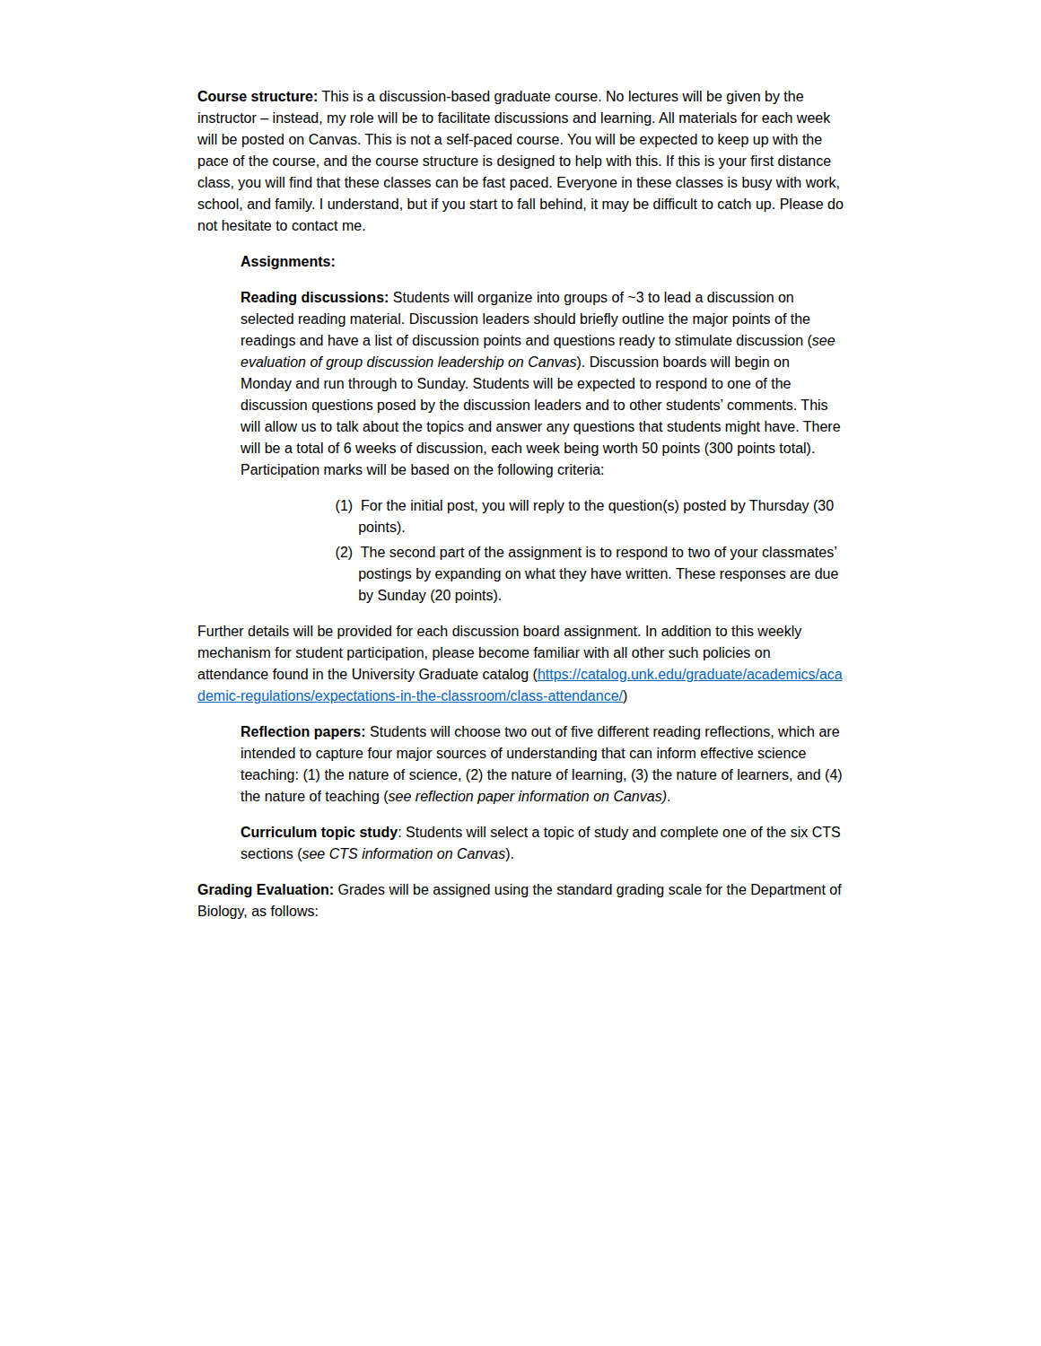Course structure: This is a discussion-based graduate course. No lectures will be given by the instructor – instead, my role will be to facilitate discussions and learning. All materials for each week will be posted on Canvas. This is not a self-paced course. You will be expected to keep up with the pace of the course, and the course structure is designed to help with this. If this is your first distance class, you will find that these classes can be fast paced. Everyone in these classes is busy with work, school, and family. I understand, but if you start to fall behind, it may be difficult to catch up. Please do not hesitate to contact me.
Assignments:
Reading discussions: Students will organize into groups of ~3 to lead a discussion on selected reading material. Discussion leaders should briefly outline the major points of the readings and have a list of discussion points and questions ready to stimulate discussion (see evaluation of group discussion leadership on Canvas). Discussion boards will begin on Monday and run through to Sunday. Students will be expected to respond to one of the discussion questions posed by the discussion leaders and to other students’ comments. This will allow us to talk about the topics and answer any questions that students might have. There will be a total of 6 weeks of discussion, each week being worth 50 points (300 points total). Participation marks will be based on the following criteria:
(1) For the initial post, you will reply to the question(s) posted by Thursday (30 points).
(2) The second part of the assignment is to respond to two of your classmates’ postings by expanding on what they have written. These responses are due by Sunday (20 points).
Further details will be provided for each discussion board assignment. In addition to this weekly mechanism for student participation, please become familiar with all other such policies on attendance found in the University Graduate catalog (https://catalog.unk.edu/graduate/academics/academic-regulations/expectations-in-the-classroom/class-attendance/)
Reflection papers: Students will choose two out of five different reading reflections, which are intended to capture four major sources of understanding that can inform effective science teaching: (1) the nature of science, (2) the nature of learning, (3) the nature of learners, and (4) the nature of teaching (see reflection paper information on Canvas).
Curriculum topic study: Students will select a topic of study and complete one of the six CTS sections (see CTS information on Canvas).
Grading Evaluation: Grades will be assigned using the standard grading scale for the Department of Biology, as follows: